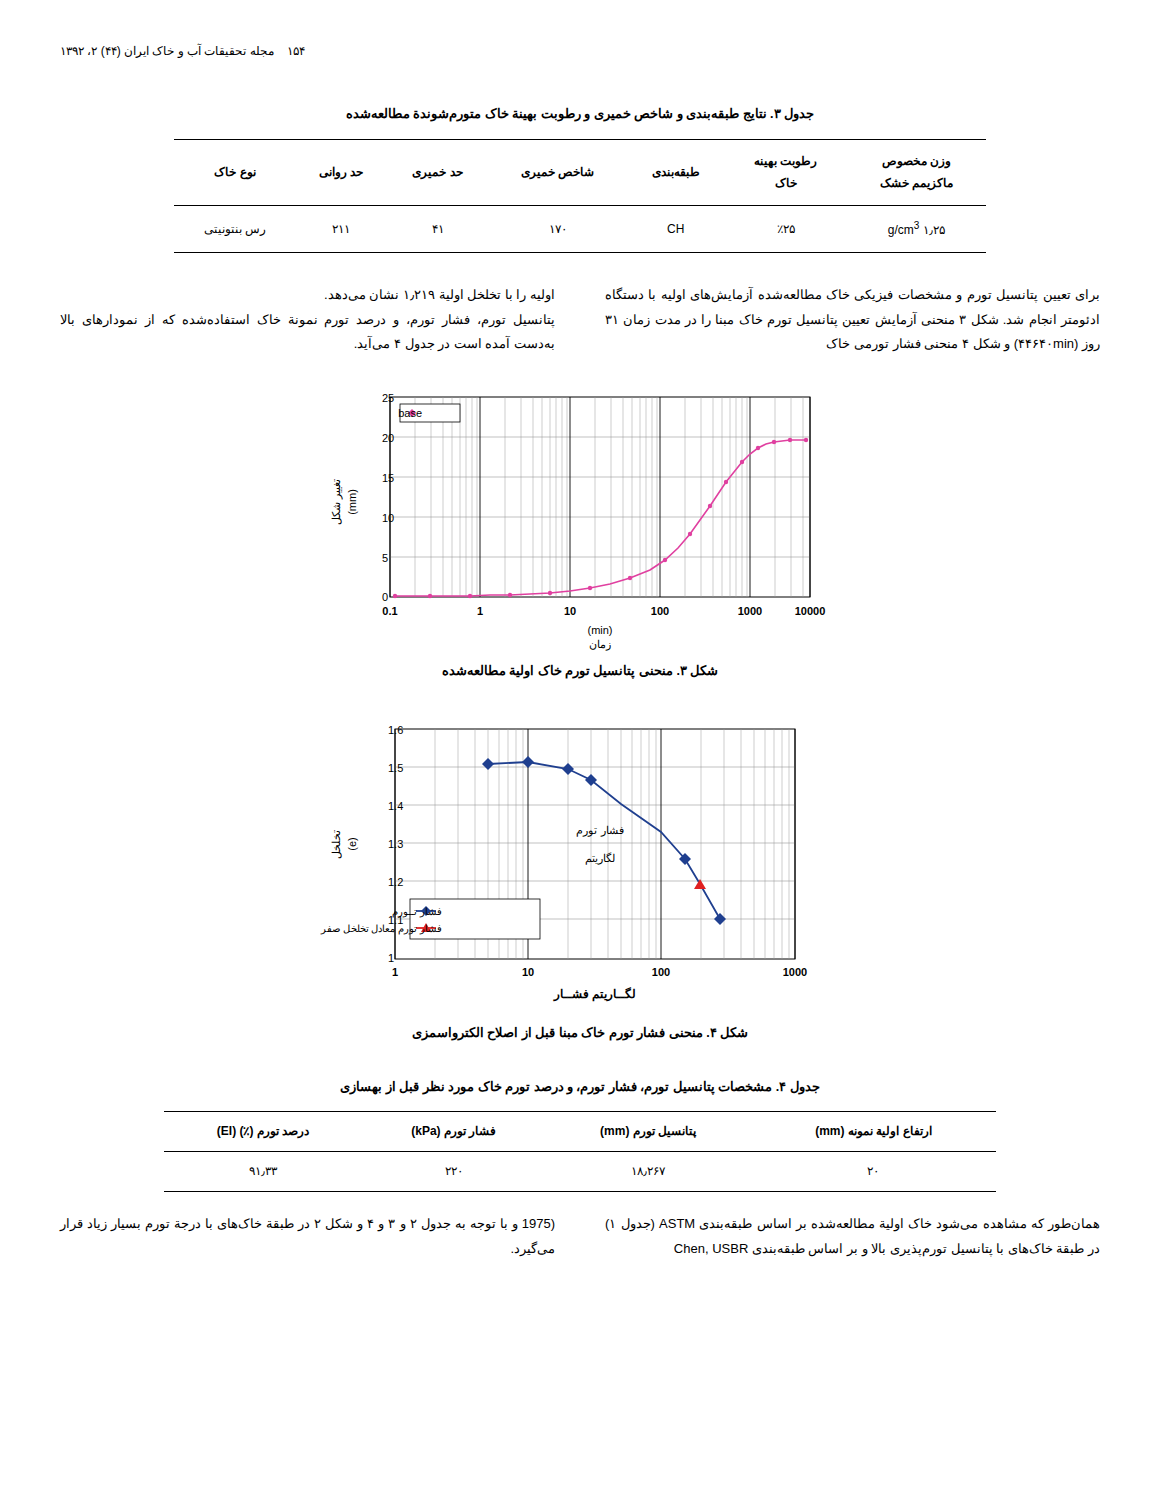۱۵۴ مجله تحقیقات آب و خاک ایران (۴۴) ۲، ۱۳۹۲
جدول ۳. نتایج طبقه‌بندی و شاخص خمیری و رطوبت بهینة خاک متورم‌شوندة مطالعه‌شده
| وزن مخصوص ماکزیمم خشک | رطوبت بهینه خاک | طبقه‌بندی | شاخص خمیری | حد خمیری | حد روانی | نوع خاک |
| --- | --- | --- | --- | --- | --- | --- |
| ۱٫۲۵ g/cm 3 | ٪۲۵ | CH | ۱۷۰ | ۴۱ | ۲۱۱ | رس بنتونیتی |
برای تعیین پتانسیل تورم و مشخصات فیزیکی خاک مطالعه‌شده آزمایش‌های اولیه با دستگاه ادئومتر انجام شد. شکل ۳ منحنی آزمایش تعیین پتانسیل تورم خاک مبنا را در مدت زمان ۳۱ روز (۴۴۶۴۰min) و شکل ۴ منحنی فشار تورمی خاک
اولیه را با تخلخل اولیة ۱٫۲۱۹ نشان می‌دهد.
پتانسیل تورم، فشار تورم، و درصد تورم نمونة خاک استفاده‌شده که از نمودارهای بالا به‌دست آمده است در جدول ۴ می‌آید.
25 20 15 10 5 0 0.1 1 10 100 1000 10000 base (min) زمان تغییر شکل (mm)
شکل ۳. منحنی پتانسیل تورم خاک اولیة مطالعه‌شده
1.6 1.5 1.4 1.3 1.2 1.1 1 1 10 100 1000 فشار تورم لگاریتم فشار تــورم فشار تورم معادل تخلخل صفر لگــاریتم فشــار تخلخل (e)
شکل ۴. منحنی فشار تورم خاک مبنا قبل از اصلاح الکترواسمزی
جدول ۴. مشخصات پتانسیل تورم، فشار تورم، و درصد تورم خاک مورد نظر قبل از بهسازی
| ارتفاع اولیة نمونه (mm) | پتانسیل تورم (mm) | فشار تورم (kPa) | درصد تورم (٪) (EI) |
| --- | --- | --- | --- |
| ۲۰ | ۱۸٫۲۶۷ | ۲۲۰ | ۹۱٫۳۳ |
همان‌طور که مشاهده می‌شود خاک اولیة مطالعه‌شده بر اساس طبقه‌بندی ASTM (جدول ۱) در طبقة خاک‌های با پتانسیل تورم‌پذیری بالا و بر اساس طبقه‌بندی Chen, USBR
(1975 و با توجه به جدول ۲ و ۳ و ۴ و شکل ۲ در طبقة خاک‌های با درجة تورم بسیار زیاد قرار می‌گیرد.